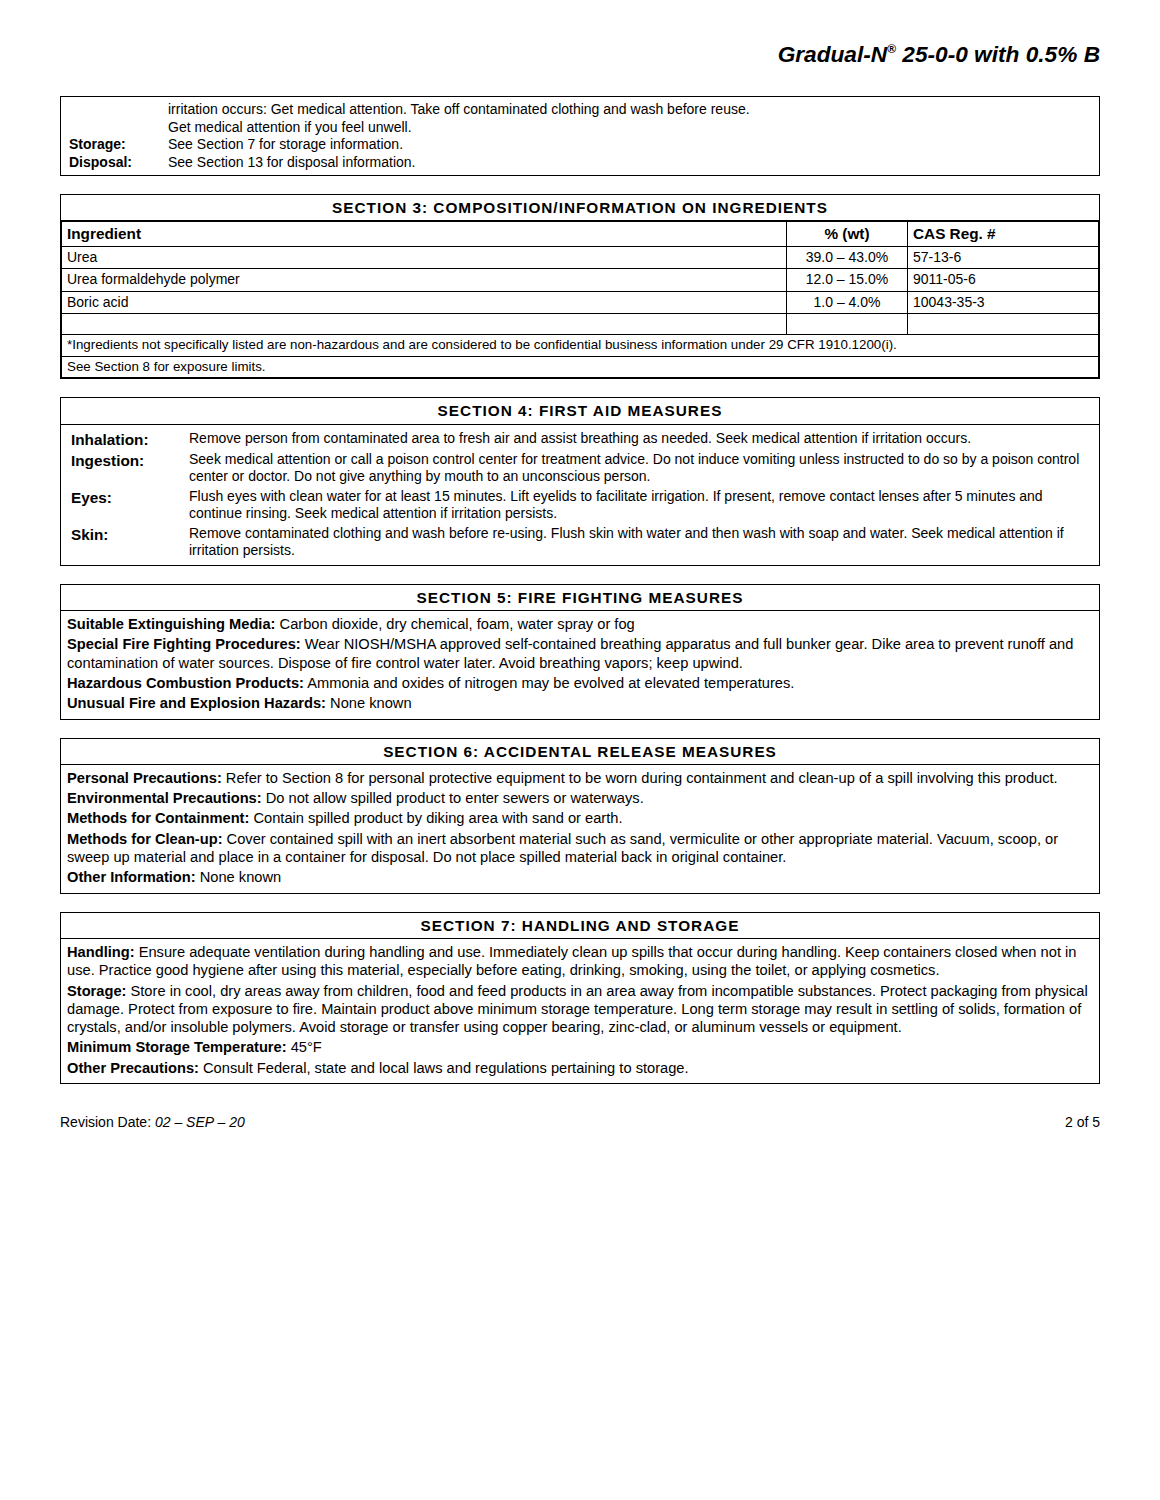Gradual-N® 25-0-0 with 0.5% B
| | irritation occurs: Get medical attention. Take off contaminated clothing and wash before reuse. |
| | Get medical attention if you feel unwell. |
| Storage: | See Section 7 for storage information. |
| Disposal: | See Section 13 for disposal information. |
SECTION 3: COMPOSITION/INFORMATION ON INGREDIENTS
| Ingredient | % (wt) | CAS Reg. # |
| --- | --- | --- |
| Urea | 39.0 – 43.0% | 57-13-6 |
| Urea formaldehyde polymer | 12.0 – 15.0% | 9011-05-6 |
| Boric acid | 1.0 – 4.0% | 10043-35-3 |
| *Ingredients not specifically listed are non-hazardous and are considered to be confidential business information under 29 CFR 1910.1200(i). |
| See Section 8 for exposure limits. |
SECTION 4: FIRST AID MEASURES
| Inhalation: | Remove person from contaminated area to fresh air and assist breathing as needed. Seek medical attention if irritation occurs. |
| Ingestion: | Seek medical attention or call a poison control center for treatment advice. Do not induce vomiting unless instructed to do so by a poison control center or doctor. Do not give anything by mouth to an unconscious person. |
| Eyes: | Flush eyes with clean water for at least 15 minutes. Lift eyelids to facilitate irrigation. If present, remove contact lenses after 5 minutes and continue rinsing. Seek medical attention if irritation persists. |
| Skin: | Remove contaminated clothing and wash before re-using. Flush skin with water and then wash with soap and water. Seek medical attention if irritation persists. |
SECTION 5: FIRE FIGHTING MEASURES
Suitable Extinguishing Media: Carbon dioxide, dry chemical, foam, water spray or fog
Special Fire Fighting Procedures: Wear NIOSH/MSHA approved self-contained breathing apparatus and full bunker gear. Dike area to prevent runoff and contamination of water sources. Dispose of fire control water later. Avoid breathing vapors; keep upwind.
Hazardous Combustion Products: Ammonia and oxides of nitrogen may be evolved at elevated temperatures.
Unusual Fire and Explosion Hazards: None known
SECTION 6: ACCIDENTAL RELEASE MEASURES
Personal Precautions: Refer to Section 8 for personal protective equipment to be worn during containment and clean-up of a spill involving this product.
Environmental Precautions: Do not allow spilled product to enter sewers or waterways.
Methods for Containment: Contain spilled product by diking area with sand or earth.
Methods for Clean-up: Cover contained spill with an inert absorbent material such as sand, vermiculite or other appropriate material. Vacuum, scoop, or sweep up material and place in a container for disposal. Do not place spilled material back in original container.
Other Information: None known
SECTION 7: HANDLING AND STORAGE
Handling: Ensure adequate ventilation during handling and use. Immediately clean up spills that occur during handling. Keep containers closed when not in use. Practice good hygiene after using this material, especially before eating, drinking, smoking, using the toilet, or applying cosmetics.
Storage: Store in cool, dry areas away from children, food and feed products in an area away from incompatible substances. Protect packaging from physical damage. Protect from exposure to fire. Maintain product above minimum storage temperature. Long term storage may result in settling of solids, formation of crystals, and/or insoluble polymers. Avoid storage or transfer using copper bearing, zinc-clad, or aluminum vessels or equipment.
Minimum Storage Temperature: 45°F
Other Precautions: Consult Federal, state and local laws and regulations pertaining to storage.
Revision Date: 02 – SEP – 20
2 of 5